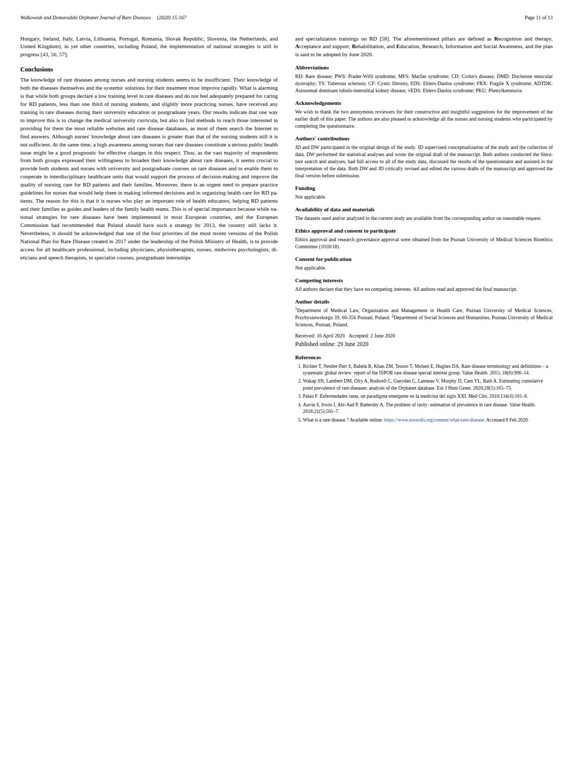Walkowiak and Domaradzki Orphanet Journal of Rare Diseases (2020) 15:167
Page 11 of 13
Hungary, Ireland, Italy, Latvia, Lithuania, Portugal, Romania, Slovak Republic, Slovenia, the Netherlands, and United Kingdom), in yet other countries, including Poland, the implementation of national strategies is still in progress [43, 56, 57].
Conclusions
The knowledge of rare diseases among nurses and nursing students seems to be insufficient. Their knowledge of both the diseases themselves and the systemic solutions for their treatment must improve rapidly. What is alarming is that while both groups declare a low training level in rare diseases and do not feel adequately prepared for caring for RD patients, less than one third of nursing students, and slightly more practicing nurses, have received any training in rare diseases during their university education or postgraduate years. Our results indicate that one way to improve this is to change the medical university curricula, but also to find methods to reach those interested in providing for them the most reliable websites and rare disease databases, as most of them search the Internet to find answers. Although nurses' knowledge about rare diseases is greater than that of the nursing students still it is not sufficient. At the same time, a high awareness among nurses that rare diseases constitute a serious public health issue might be a good prognostic for effective changes in this respect. Thus, as the vast majority of respondents from both groups expressed their willingness to broaden their knowledge about rare diseases, it seems crucial to provide both students and nurses with university and postgraduate courses on rare diseases and to enable them to cooperate in interdisciplinary healthcare units that would support the process of decision-making and improve the quality of nursing care for RD patients and their families. Moreover, there is an urgent need to prepare practice guidelines for nurses that would help them in making informed decisions and in organizing health care for RD patients. The reason for this is that it is nurses who play an important role of health educators, helping RD patients and their families as guides and leaders of the family health teams. This is of special importance because while national strategies for rare diseases have been implemented in most European countries, and the European Commission had recommended that Poland should have such a strategy by 2013, the country still lacks it. Nevertheless, it should be acknowledged that one of the four priorities of the most recent versions of the Polish National Plan for Rare Disease created in 2017 under the leadership of the Polish Ministry of Health, is to provide access for all healthcare professional, including physicians, physiotherapists, nurses, midwives psychologists, dieticians and speech therapists, to specialist courses, postgraduate internships
and specialization trainings on RD [58]. The aforementioned pillars are defined as Recognition and therapy, Acceptance and support, Rehabilitation, and Education, Research, Information and Social Awareness, and the plan is said to be adopted by June 2020.
Abbreviations
RD: Rare disease; PWS: Prader-Willi syndrome; MFS: Marfan syndrome; CD: Crohn's disease; DMD: Duchenne muscular dystrophy; TS: Tuberous sclerosis; CF: Cystic fibrosis; EDS: Ehlers-Danlos syndrome; FRX: Fragile X syndrome; ADTDK: Autosomal dominant tubulo-interstitial kidney disease; vEDS: Ehlers-Danlos syndrome; PKU: Phenylketonuria
Acknowledgements
We wish to thank the two anonymous reviewers for their constructive and insightful suggestions for the improvement of the earlier draft of this paper. The authors are also pleased to acknowledge all the nurses and nursing students who participated by completing the questionnaire.
Authors' contributions
JD and DW participated in the original design of the study. JD supervised conceptualization of the study and the collection of data. DW performed the statistical analyses and wrote the original draft of the manuscript. Both authors conducted the literature search and analyses, had full access to all of the study data, discussed the results of the questionnaire and assisted in the interpretation of the data. Both DW and JD critically revised and edited the various drafts of the manuscript and approved the final version before submission.
Funding
Not applicable.
Availability of data and materials
The datasets used and/or analyzed in the current study are available from the corresponding author on reasonable request.
Ethics approval and consent to participate
Ethics approval and research governance approval were obtained from the Poznan University of Medical Sciences Bioethics Committee (1018/18).
Consent for publication
Not applicable.
Competing interests
All authors declare that they have no competing interests. All authors read and approved the final manuscript.
Author details
1Department of Medical Law, Organization and Management in Health Care, Poznan University of Medical Sciences, Przybyszewskiego 39, 60-356 Poznań, Poland. 2Department of Social Sciences and Humanities, Poznan University of Medical Sciences, Poznań, Poland.
Received: 16 April 2020 Accepted: 2 June 2020
Published online: 29 June 2020
References
Richter T, Nestler-Parr S, Babela R, Khan ZM, Tesoro T, Molsen E, Hughes DA. Rare disease terminology and definitions – a systematic global review: report of the ISPOR rare disease special interest group. Value Health. 2015; 18(6):906–14.
Wakap SN, Lambert DM, Olry A, Rodwell C, Gueydan C, Lanneau V, Murphy D, Cam YL, Rath A. Estimating cumulative point prevalence of rare diseases: analysis of the Orphanet database. Eur J Hum Genet. 2020;28(5):165–73.
Palau F. Enfermedades raras, un paradigma emergente en la medicina del siglo XXI. Med Clin. 2010;134(4):161–8.
Auvin S, Irwin J, Abi-Aad P, Battersby A. The problem of rarity: estimation of prevalence in rare disease. Value Health. 2018;21(5):501–7.
What is a rare disease ? Available online: https://www.eurordis.org/content/what-rare-disease. Accessed 8 Feb 2020.